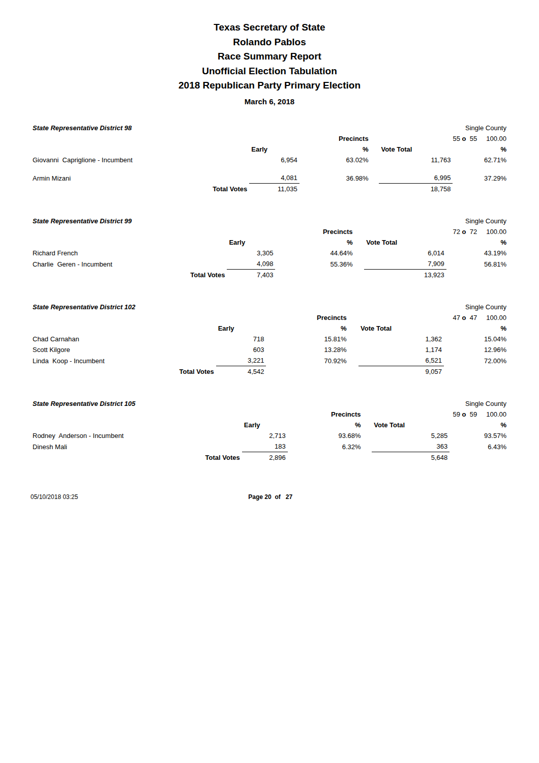Texas Secretary of State
Rolando Pablos
Race Summary Report
Unofficial Election Tabulation
2018 Republican Party Primary Election
March 6, 2018
| State Representative District 98 | Single County |
| | Precincts | | 55 o 55 100.00 |
| | Early | % | | Vote Total | % |
| Giovanni Capriglione - Incumbent | 6,954 | 63.02% | | 11,763 | 62.71% |
| Armin Mizani | 4,081 | 36.98% | | 6,995 | 37.29% |
| Total Votes | 11,035 | | | 18,758 | |
| State Representative District 99 | Single County |
| | Precincts | | 72 o 72 100.00 |
| | Early | % | | Vote Total | % |
| Richard French | 3,305 | 44.64% | | 6,014 | 43.19% |
| Charlie Geren - Incumbent | 4,098 | 55.36% | | 7,909 | 56.81% |
| Total Votes | 7,403 | | | 13,923 | |
| State Representative District 102 | Single County |
| | Precincts | | 47 o 47 100.00 |
| | Early | % | | Vote Total | % |
| Chad Carnahan | 718 | 15.81% | | 1,362 | 15.04% |
| Scott Kilgore | 603 | 13.28% | | 1,174 | 12.96% |
| Linda Koop - Incumbent | 3,221 | 70.92% | | 6,521 | 72.00% |
| Total Votes | 4,542 | | | 9,057 | |
| State Representative District 105 | Single County |
| | Precincts | | 59 o 59 100.00 |
| | Early | % | | Vote Total | % |
| Rodney Anderson - Incumbent | 2,713 | 93.68% | | 5,285 | 93.57% |
| Dinesh Mali | 183 | 6.32% | | 363 | 6.43% |
| Total Votes | 2,896 | | | 5,648 | |
05/10/2018 03:25
Page 20 of 27